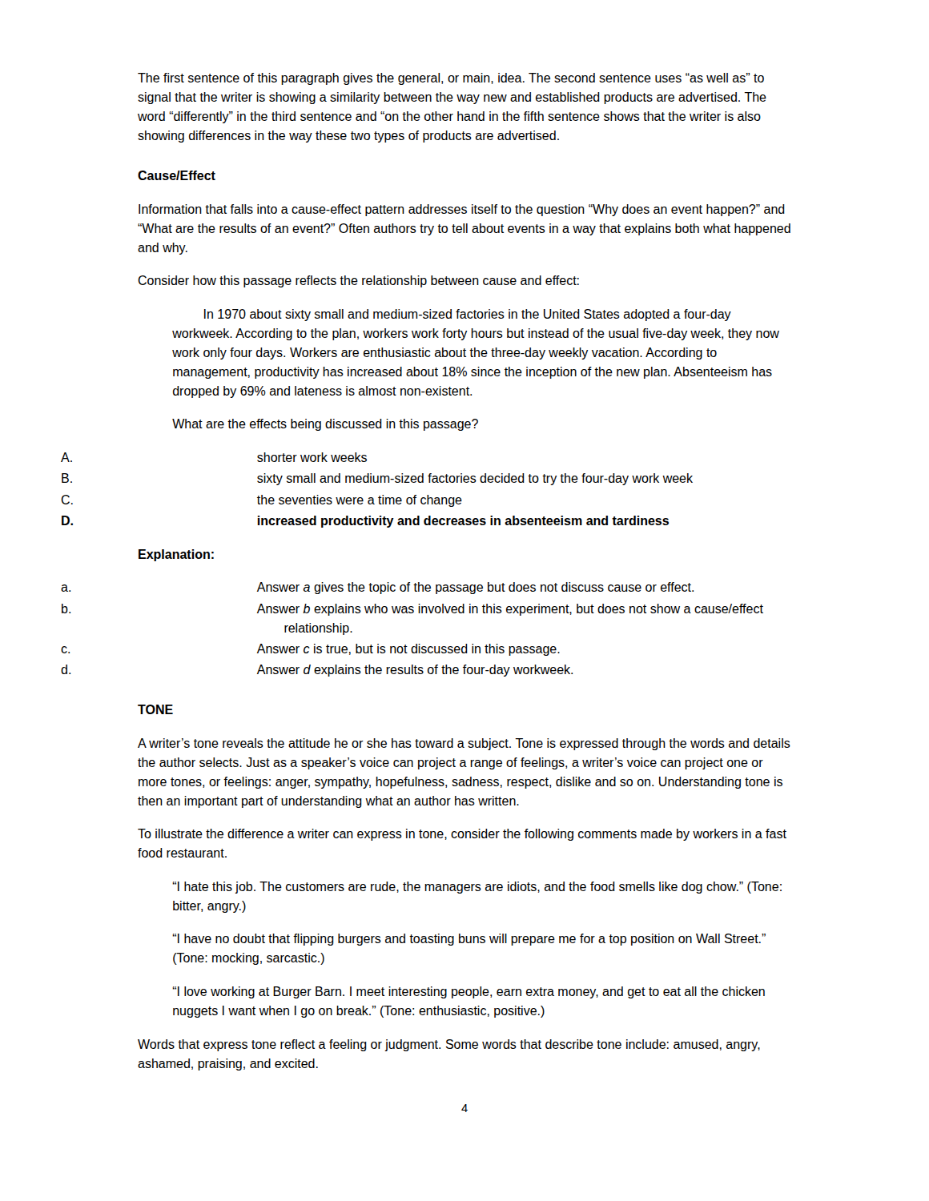The first sentence of this paragraph gives the general, or main, idea. The second sentence uses “as well as” to signal that the writer is showing a similarity between the way new and established products are advertised. The word “differently” in the third sentence and “on the other hand in the fifth sentence shows that the writer is also showing differences in the way these two types of products are advertised.
Cause/Effect
Information that falls into a cause-effect pattern addresses itself to the question “Why does an event happen?” and “What are the results of an event?” Often authors try to tell about events in a way that explains both what happened and why.
Consider how this passage reflects the relationship between cause and effect:
In 1970 about sixty small and medium-sized factories in the United States adopted a four-day workweek. According to the plan, workers work forty hours but instead of the usual five-day week, they now work only four days. Workers are enthusiastic about the three-day weekly vacation. According to management, productivity has increased about 18% since the inception of the new plan. Absenteeism has dropped by 69% and lateness is almost non-existent.
What are the effects being discussed in this passage?
A. shorter work weeks
B. sixty small and medium-sized factories decided to try the four-day work week
C. the seventies were a time of change
D. increased productivity and decreases in absenteeism and tardiness
Explanation:
a. Answer a gives the topic of the passage but does not discuss cause or effect.
b. Answer b explains who was involved in this experiment, but does not show a cause/effect relationship.
c. Answer c is true, but is not discussed in this passage.
d. Answer d explains the results of the four-day workweek.
TONE
A writer’s tone reveals the attitude he or she has toward a subject. Tone is expressed through the words and details the author selects. Just as a speaker’s voice can project a range of feelings, a writer’s voice can project one or more tones, or feelings: anger, sympathy, hopefulness, sadness, respect, dislike and so on. Understanding tone is then an important part of understanding what an author has written.
To illustrate the difference a writer can express in tone, consider the following comments made by workers in a fast food restaurant.
“I hate this job. The customers are rude, the managers are idiots, and the food smells like dog chow.” (Tone: bitter, angry.)
“I have no doubt that flipping burgers and toasting buns will prepare me for a top position on Wall Street.” (Tone: mocking, sarcastic.)
“I love working at Burger Barn. I meet interesting people, earn extra money, and get to eat all the chicken nuggets I want when I go on break.” (Tone: enthusiastic, positive.)
Words that express tone reflect a feeling or judgment. Some words that describe tone include: amused, angry, ashamed, praising, and excited.
4